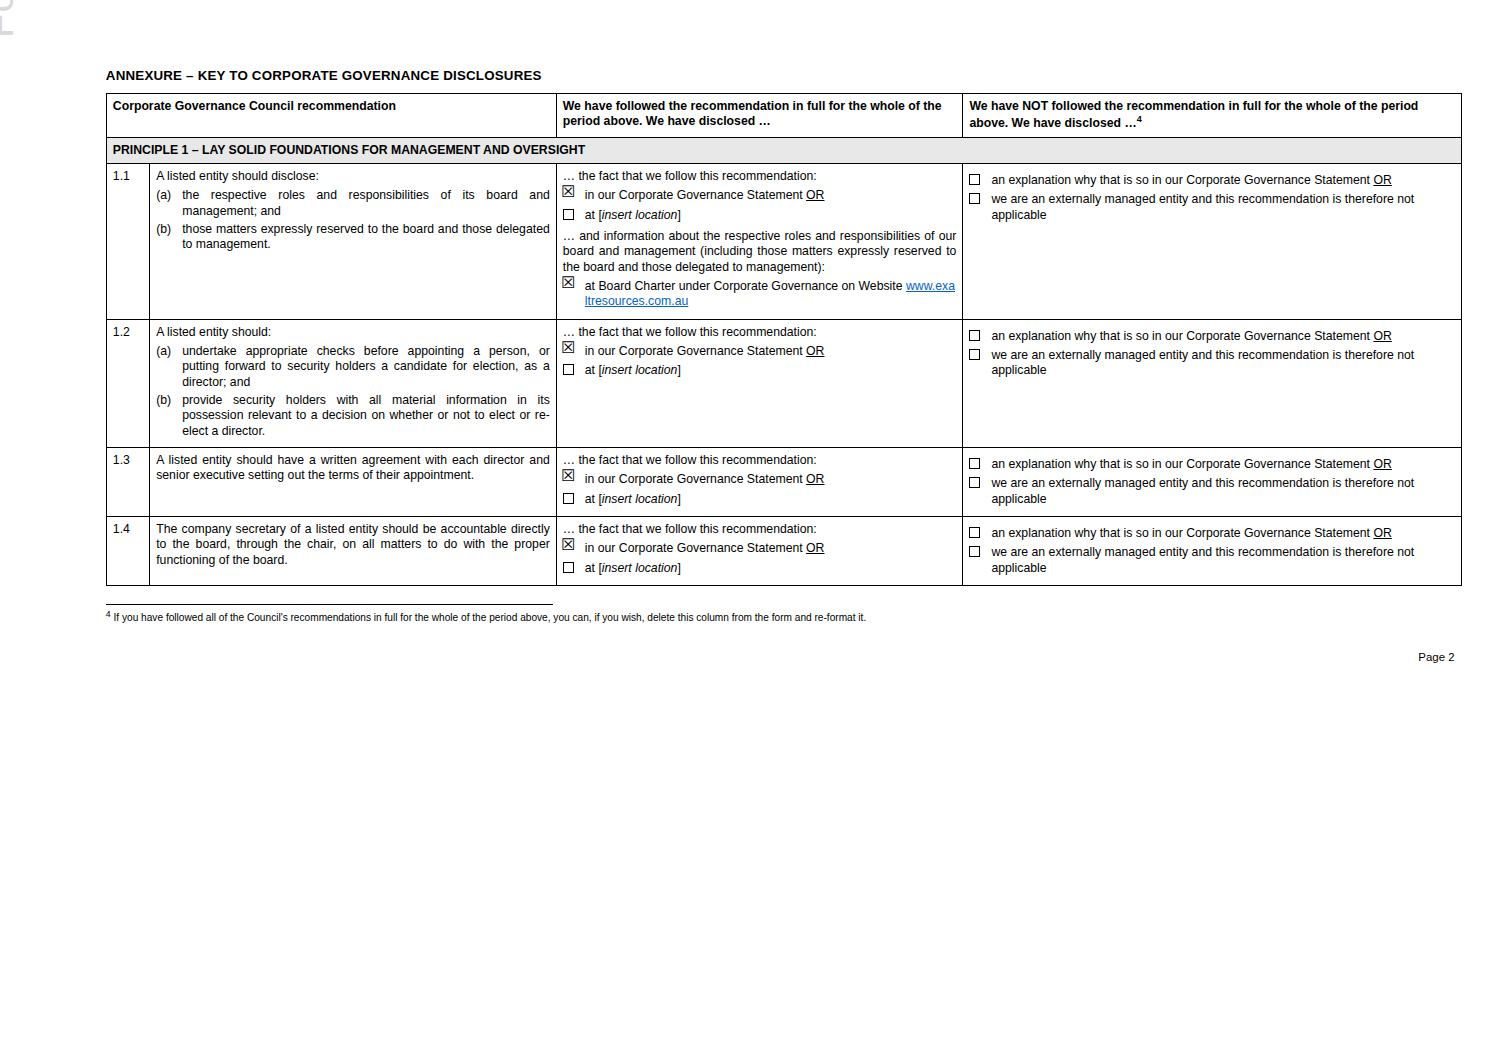For personal use only
ANNEXURE – KEY TO CORPORATE GOVERNANCE DISCLOSURES
| Corporate Governance Council recommendation | We have followed the recommendation in full for the whole of the period above. We have disclosed … | We have NOT followed the recommendation in full for the whole of the period above. We have disclosed … 4 |
| --- | --- | --- |
| PRINCIPLE 1 – LAY SOLID FOUNDATIONS FOR MANAGEMENT AND OVERSIGHT |
| 1.1 | A listed entity should disclose: (a) the respective roles and responsibilities of its board and management; and (b) those matters expressly reserved to the board and those delegated to management. | … the fact that we follow this recommendation: in our Corporate Governance Statement OR at [ insert location ] … and information about the respective roles and responsibilities of our board and management (including those matters expressly reserved to the board and those delegated to management): at Board Charter under Corporate Governance on Website www.exaltresources.com.au | an explanation why that is so in our Corporate Governance Statement OR we are an externally managed entity and this recommendation is therefore not applicable |
| 1.2 | A listed entity should: (a) undertake appropriate checks before appointing a person, or putting forward to security holders a candidate for election, as a director; and (b) provide security holders with all material information in its possession relevant to a decision on whether or not to elect or re-elect a director. | … the fact that we follow this recommendation: in our Corporate Governance Statement OR at [ insert location ] | an explanation why that is so in our Corporate Governance Statement OR we are an externally managed entity and this recommendation is therefore not applicable |
| 1.3 | A listed entity should have a written agreement with each director and senior executive setting out the terms of their appointment. | … the fact that we follow this recommendation: in our Corporate Governance Statement OR at [ insert location ] | an explanation why that is so in our Corporate Governance Statement OR we are an externally managed entity and this recommendation is therefore not applicable |
| 1.4 | The company secretary of a listed entity should be accountable directly to the board, through the chair, on all matters to do with the proper functioning of the board. | … the fact that we follow this recommendation: in our Corporate Governance Statement OR at [ insert location ] | an explanation why that is so in our Corporate Governance Statement OR we are an externally managed entity and this recommendation is therefore not applicable |
4 If you have followed all of the Council's recommendations in full for the whole of the period above, you can, if you wish, delete this column from the form and re-format it.
Page 2